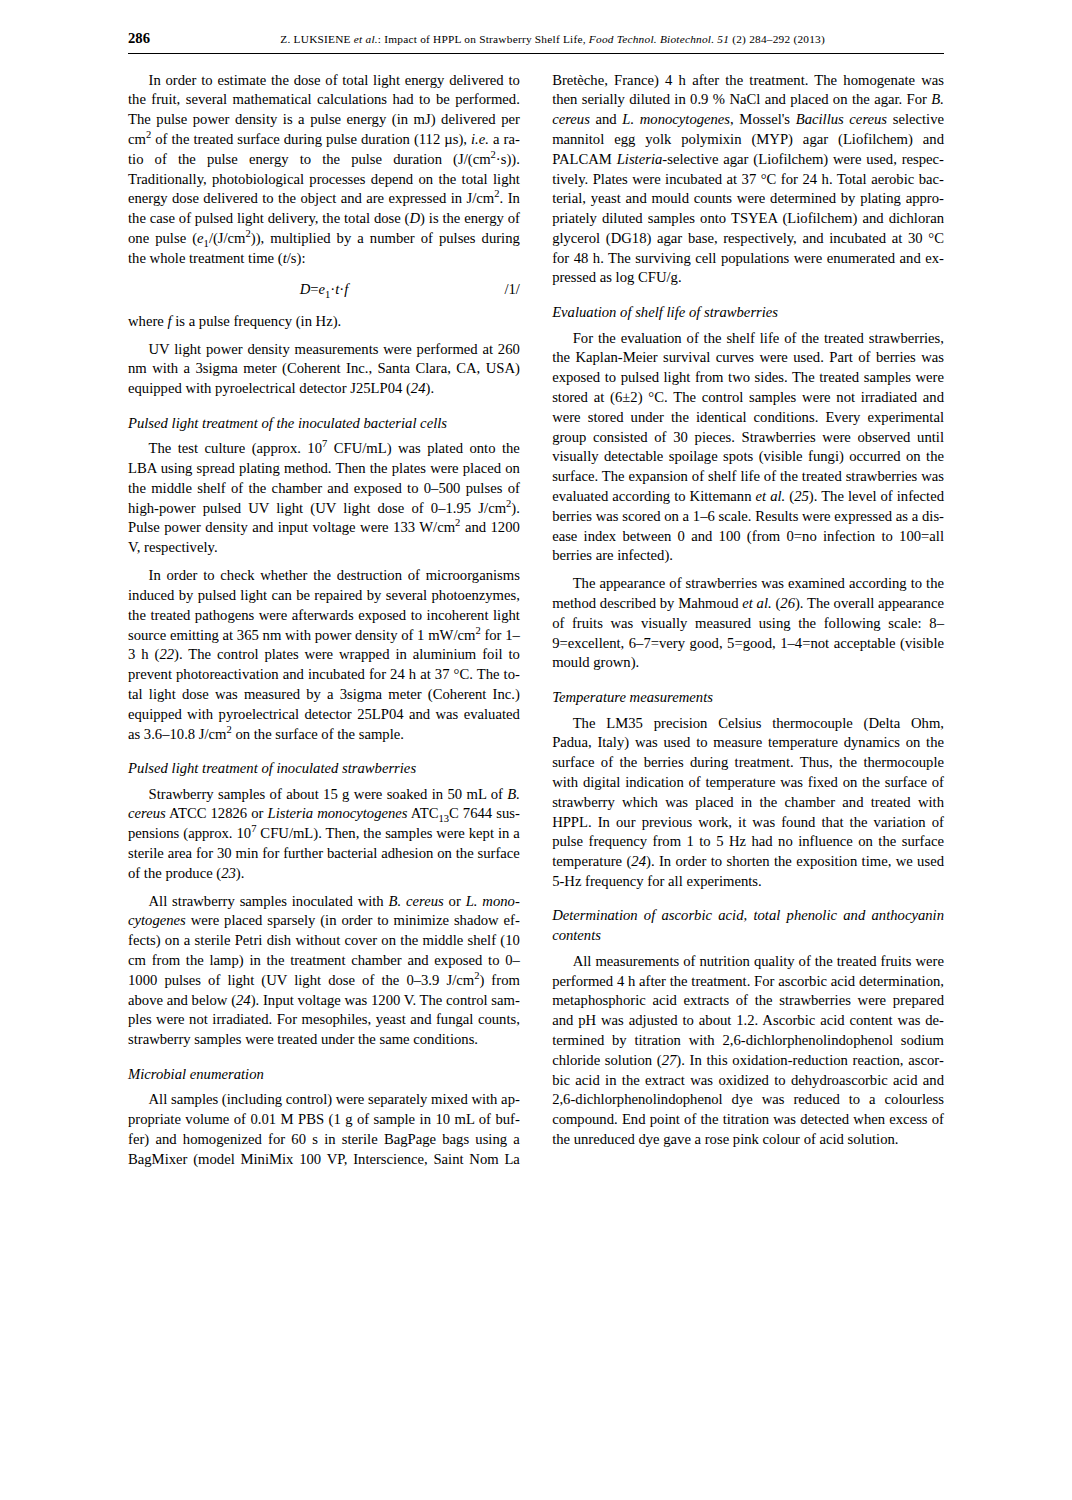286 Z. LUKSIENE et al.: Impact of HPPL on Strawberry Shelf Life, Food Technol. Biotechnol. 51 (2) 284–292 (2013)
In order to estimate the dose of total light energy delivered to the fruit, several mathematical calculations had to be performed. The pulse power density is a pulse energy (in mJ) delivered per cm2 of the treated surface during pulse duration (112 µs), i.e. a ratio of the pulse energy to the pulse duration (J/(cm2·s)). Traditionally, photobiological processes depend on the total light energy dose delivered to the object and are expressed in J/cm2. In the case of pulsed light delivery, the total dose (D) is the energy of one pulse (e1/(J/cm2)), multiplied by a number of pulses during the whole treatment time (t/s):
D=e1·t·f/1/
where f is a pulse frequency (in Hz).
UV light power density measurements were performed at 260 nm with a 3sigma meter (Coherent Inc., Santa Clara, CA, USA) equipped with pyroelectrical detector J25LP04 (24).
Pulsed light treatment of the inoculated bacterial cells
The test culture (approx. 107 CFU/mL) was plated onto the LBA using spread plating method. Then the plates were placed on the middle shelf of the chamber and exposed to 0–500 pulses of high-power pulsed UV light (UV light dose of 0–1.95 J/cm2). Pulse power density and input voltage were 133 W/cm2 and 1200 V, respectively.
In order to check whether the destruction of microorganisms induced by pulsed light can be repaired by several photoenzymes, the treated pathogens were afterwards exposed to incoherent light source emitting at 365 nm with power density of 1 mW/cm2 for 1–3 h (22). The control plates were wrapped in aluminium foil to prevent photoreactivation and incubated for 24 h at 37 °C. The total light dose was measured by a 3sigma meter (Coherent Inc.) equipped with pyroelectrical detector 25LP04 and was evaluated as 3.6–10.8 J/cm2 on the surface of the sample.
Pulsed light treatment of inoculated strawberries
Strawberry samples of about 15 g were soaked in 50 mL of B. cereus ATCC 12826 or Listeria monocytogenes ATC13C 7644 suspensions (approx. 107 CFU/mL). Then, the samples were kept in a sterile area for 30 min for further bacterial adhesion on the surface of the produce (23).
All strawberry samples inoculated with B. cereus or L. monocytogenes were placed sparsely (in order to minimize shadow effects) on a sterile Petri dish without cover on the middle shelf (10 cm from the lamp) in the treatment chamber and exposed to 0–1000 pulses of light (UV light dose of the 0–3.9 J/cm2) from above and below (24). Input voltage was 1200 V. The control samples were not irradiated. For mesophiles, yeast and fungal counts, strawberry samples were treated under the same conditions.
Microbial enumeration
All samples (including control) were separately mixed with appropriate volume of 0.01 M PBS (1 g of sample in 10 mL of buffer) and homogenized for 60 s in sterile BagPage bags using a BagMixer (model MiniMix 100 VP, Interscience, Saint Nom La Bretèche, France) 4 h after the treatment. The homogenate was then serially diluted in 0.9 % NaCl and placed on the agar. For B. cereus and L. monocytogenes, Mossel's Bacillus cereus selective mannitol egg yolk polymixin (MYP) agar (Liofilchem) and PALCAM Listeria-selective agar (Liofilchem) were used, respectively. Plates were incubated at 37 °C for 24 h. Total aerobic bacterial, yeast and mould counts were determined by plating appropriately diluted samples onto TSYEA (Liofilchem) and dichloran glycerol (DG18) agar base, respectively, and incubated at 30 °C for 48 h. The surviving cell populations were enumerated and expressed as log CFU/g.
Evaluation of shelf life of strawberries
For the evaluation of the shelf life of the treated strawberries, the Kaplan-Meier survival curves were used. Part of berries was exposed to pulsed light from two sides. The treated samples were stored at (6±2) °C. The control samples were not irradiated and were stored under the identical conditions. Every experimental group consisted of 30 pieces. Strawberries were observed until visually detectable spoilage spots (visible fungi) occurred on the surface. The expansion of shelf life of the treated strawberries was evaluated according to Kittemann et al. (25). The level of infected berries was scored on a 1–6 scale. Results were expressed as a disease index between 0 and 100 (from 0=no infection to 100=all berries are infected).
The appearance of strawberries was examined according to the method described by Mahmoud et al. (26). The overall appearance of fruits was visually measured using the following scale: 8–9=excellent, 6–7=very good, 5=good, 1–4=not acceptable (visible mould grown).
Temperature measurements
The LM35 precision Celsius thermocouple (Delta Ohm, Padua, Italy) was used to measure temperature dynamics on the surface of the berries during treatment. Thus, the thermocouple with digital indication of temperature was fixed on the surface of strawberry which was placed in the chamber and treated with HPPL. In our previous work, it was found that the variation of pulse frequency from 1 to 5 Hz had no influence on the surface temperature (24). In order to shorten the exposition time, we used 5-Hz frequency for all experiments.
Determination of ascorbic acid, total phenolic and anthocyanin contents
All measurements of nutrition quality of the treated fruits were performed 4 h after the treatment. For ascorbic acid determination, metaphosphoric acid extracts of the strawberries were prepared and pH was adjusted to about 1.2. Ascorbic acid content was determined by titration with 2,6-dichlorphenolindophenol sodium chloride solution (27). In this oxidation-reduction reaction, ascorbic acid in the extract was oxidized to dehydroascorbic acid and 2,6-dichlorphenolindophenol dye was reduced to a colourless compound. End point of the titration was detected when excess of the unreduced dye gave a rose pink colour of acid solution.